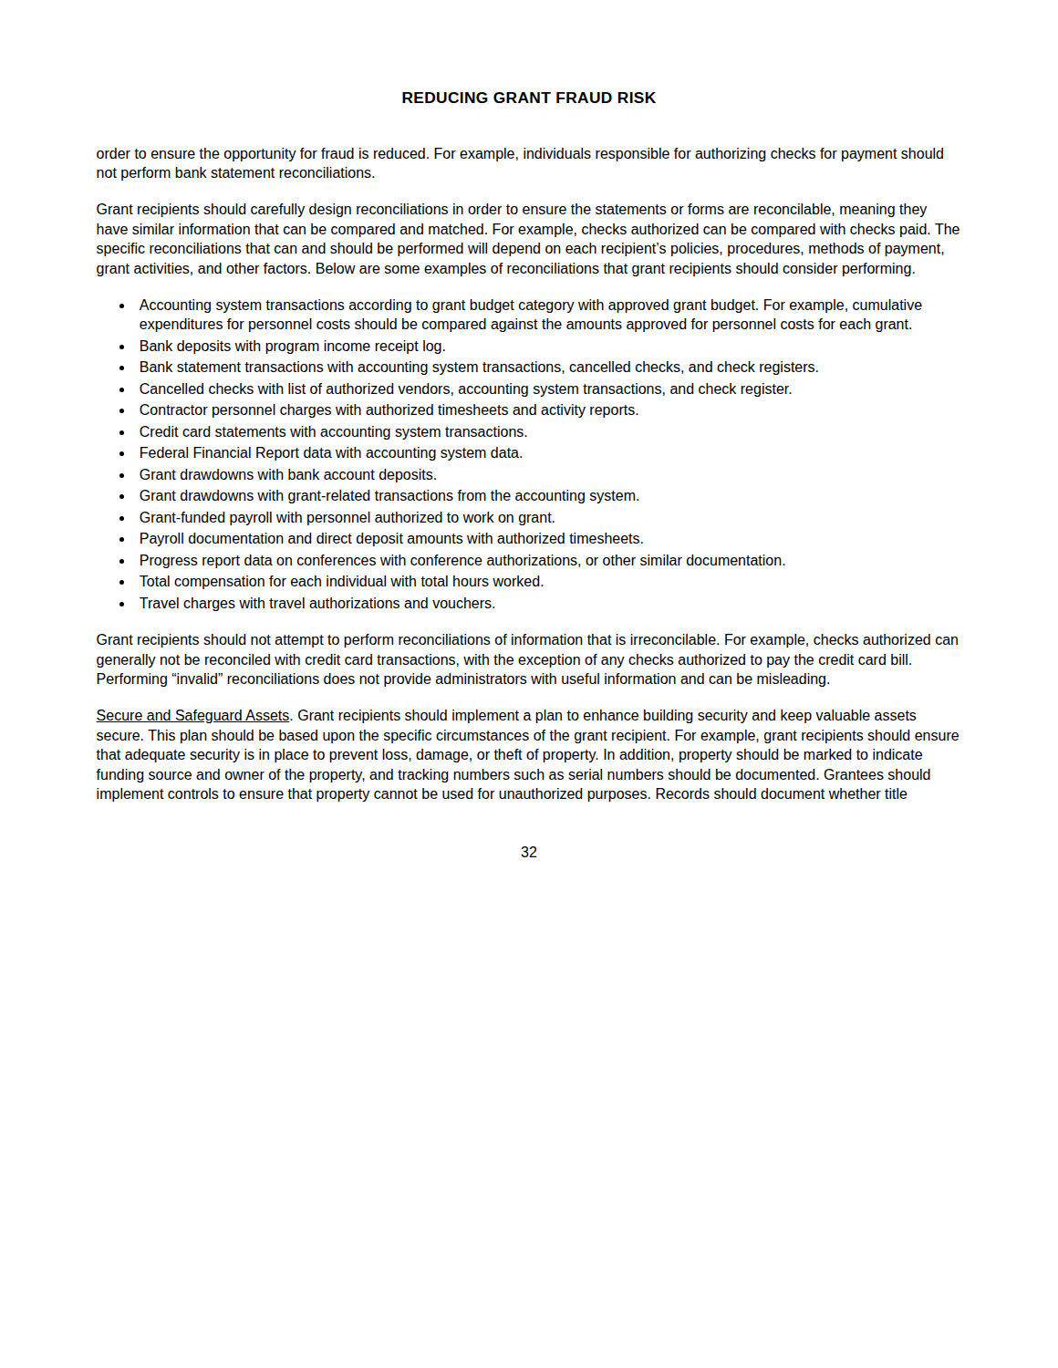REDUCING GRANT FRAUD RISK
order to ensure the opportunity for fraud is reduced. For example, individuals responsible for authorizing checks for payment should not perform bank statement reconciliations.
Grant recipients should carefully design reconciliations in order to ensure the statements or forms are reconcilable, meaning they have similar information that can be compared and matched. For example, checks authorized can be compared with checks paid. The specific reconciliations that can and should be performed will depend on each recipient’s policies, procedures, methods of payment, grant activities, and other factors. Below are some examples of reconciliations that grant recipients should consider performing.
Accounting system transactions according to grant budget category with approved grant budget. For example, cumulative expenditures for personnel costs should be compared against the amounts approved for personnel costs for each grant.
Bank deposits with program income receipt log.
Bank statement transactions with accounting system transactions, cancelled checks, and check registers.
Cancelled checks with list of authorized vendors, accounting system transactions, and check register.
Contractor personnel charges with authorized timesheets and activity reports.
Credit card statements with accounting system transactions.
Federal Financial Report data with accounting system data.
Grant drawdowns with bank account deposits.
Grant drawdowns with grant-related transactions from the accounting system.
Grant-funded payroll with personnel authorized to work on grant.
Payroll documentation and direct deposit amounts with authorized timesheets.
Progress report data on conferences with conference authorizations, or other similar documentation.
Total compensation for each individual with total hours worked.
Travel charges with travel authorizations and vouchers.
Grant recipients should not attempt to perform reconciliations of information that is irreconcilable. For example, checks authorized can generally not be reconciled with credit card transactions, with the exception of any checks authorized to pay the credit card bill. Performing “invalid” reconciliations does not provide administrators with useful information and can be misleading.
Secure and Safeguard Assets. Grant recipients should implement a plan to enhance building security and keep valuable assets secure. This plan should be based upon the specific circumstances of the grant recipient. For example, grant recipients should ensure that adequate security is in place to prevent loss, damage, or theft of property. In addition, property should be marked to indicate funding source and owner of the property, and tracking numbers such as serial numbers should be documented. Grantees should implement controls to ensure that property cannot be used for unauthorized purposes. Records should document whether title
32